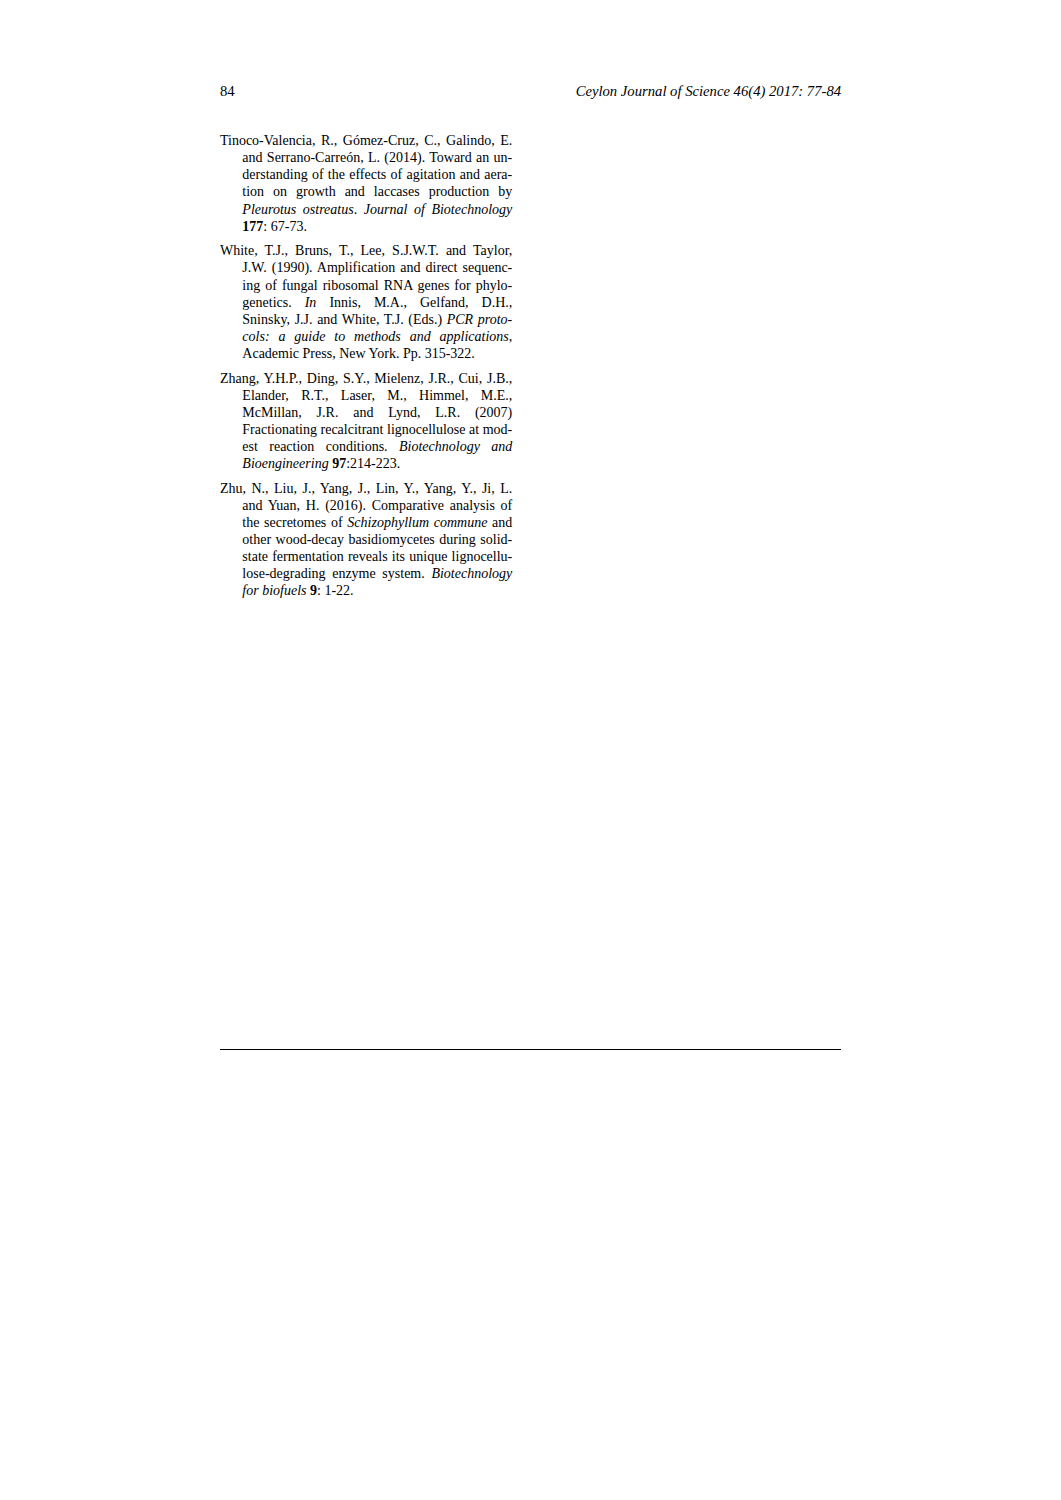84 Ceylon Journal of Science 46(4) 2017: 77-84
Tinoco-Valencia, R., Gómez-Cruz, C., Galindo, E. and Serrano-Carreón, L. (2014). Toward an understanding of the effects of agitation and aeration on growth and laccases production by Pleurotus ostreatus. Journal of Biotechnology 177: 67-73.
White, T.J., Bruns, T., Lee, S.J.W.T. and Taylor, J.W. (1990). Amplification and direct sequencing of fungal ribosomal RNA genes for phylogenetics. In Innis, M.A., Gelfand, D.H., Sninsky, J.J. and White, T.J. (Eds.) PCR protocols: a guide to methods and applications, Academic Press, New York. Pp. 315-322.
Zhang, Y.H.P., Ding, S.Y., Mielenz, J.R., Cui, J.B., Elander, R.T., Laser, M., Himmel, M.E., McMillan, J.R. and Lynd, L.R. (2007) Fractionating recalcitrant lignocellulose at modest reaction conditions. Biotechnology and Bioengineering 97:214-223.
Zhu, N., Liu, J., Yang, J., Lin, Y., Yang, Y., Ji, L. and Yuan, H. (2016). Comparative analysis of the secretomes of Schizophyllum commune and other wood-decay basidiomycetes during solid-state fermentation reveals its unique lignocellulose-degrading enzyme system. Biotechnology for biofuels 9: 1-22.